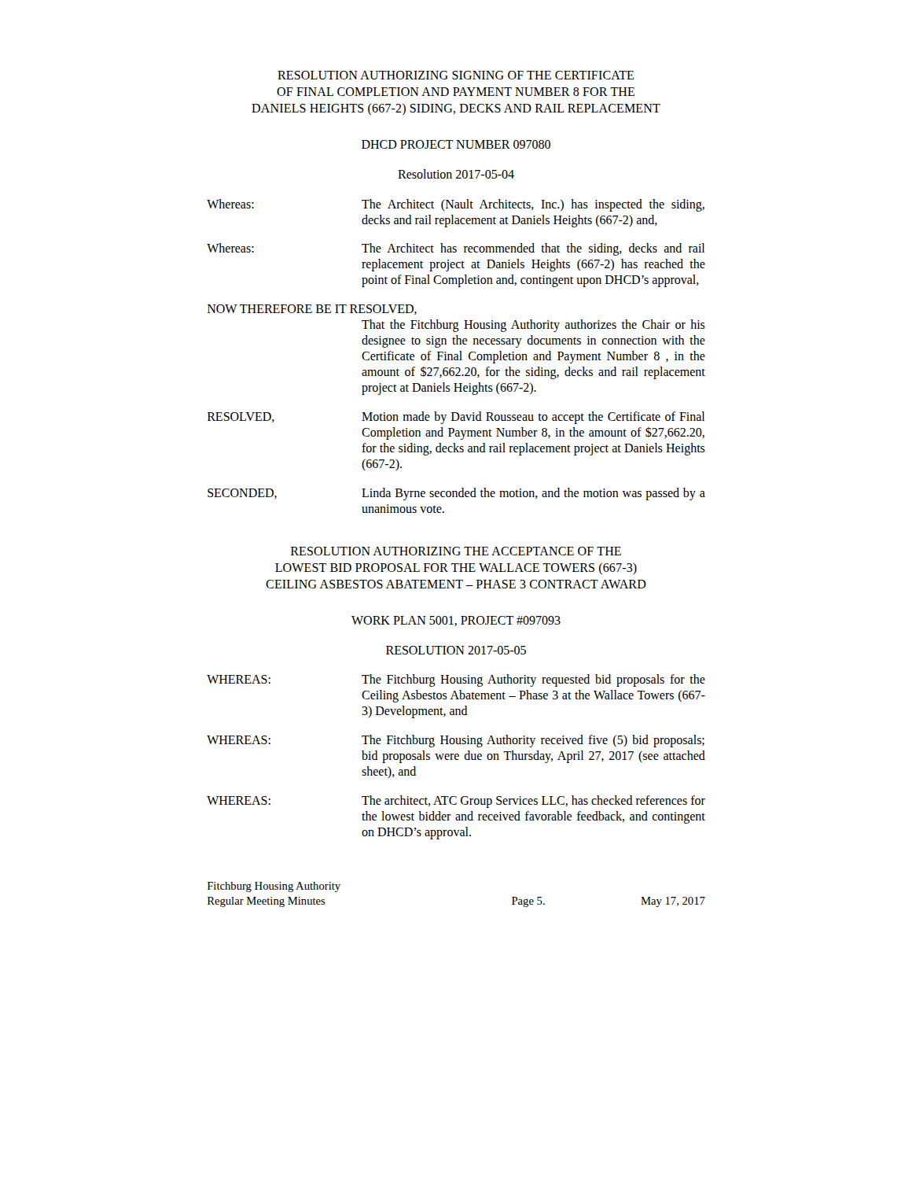RESOLUTION AUTHORIZING SIGNING OF THE CERTIFICATE
OF FINAL COMPLETION AND PAYMENT NUMBER 8 FOR THE
DANIELS HEIGHTS (667-2) SIDING, DECKS AND RAIL REPLACEMENT
DHCD PROJECT NUMBER 097080
Resolution 2017-05-04
Whereas:
The Architect (Nault Architects, Inc.) has inspected the siding, decks and rail replacement at Daniels Heights (667-2) and,
Whereas:
The Architect has recommended that the siding, decks and rail replacement project at Daniels Heights (667-2) has reached the point of Final Completion and, contingent upon DHCD’s approval,
NOW THEREFORE BE IT RESOLVED,
That the Fitchburg Housing Authority authorizes the Chair or his designee to sign the necessary documents in connection with the Certificate of Final Completion and Payment Number 8 , in the amount of $27,662.20, for the siding, decks and rail replacement project at Daniels Heights (667-2).
RESOLVED,
Motion made by David Rousseau to accept the Certificate of Final Completion and Payment Number 8, in the amount of $27,662.20, for the siding, decks and rail replacement project at Daniels Heights (667-2).
SECONDED,
Linda Byrne seconded the motion, and the motion was passed by a unanimous vote.
RESOLUTION AUTHORIZING THE ACCEPTANCE OF THE
LOWEST BID PROPOSAL FOR THE WALLACE TOWERS (667-3)
CEILING ASBESTOS ABATEMENT – PHASE 3 CONTRACT AWARD
WORK PLAN 5001, PROJECT #097093
RESOLUTION 2017-05-05
WHEREAS:
The Fitchburg Housing Authority requested bid proposals for the Ceiling Asbestos Abatement – Phase 3 at the Wallace Towers (667-3) Development, and
WHEREAS:
The Fitchburg Housing Authority received five (5) bid proposals; bid proposals were due on Thursday, April 27, 2017 (see attached sheet), and
WHEREAS:
The architect, ATC Group Services LLC, has checked references for the lowest bidder and received favorable feedback, and contingent on DHCD’s approval.
Fitchburg Housing Authority
Regular Meeting Minutes
Page 5.
May 17, 2017